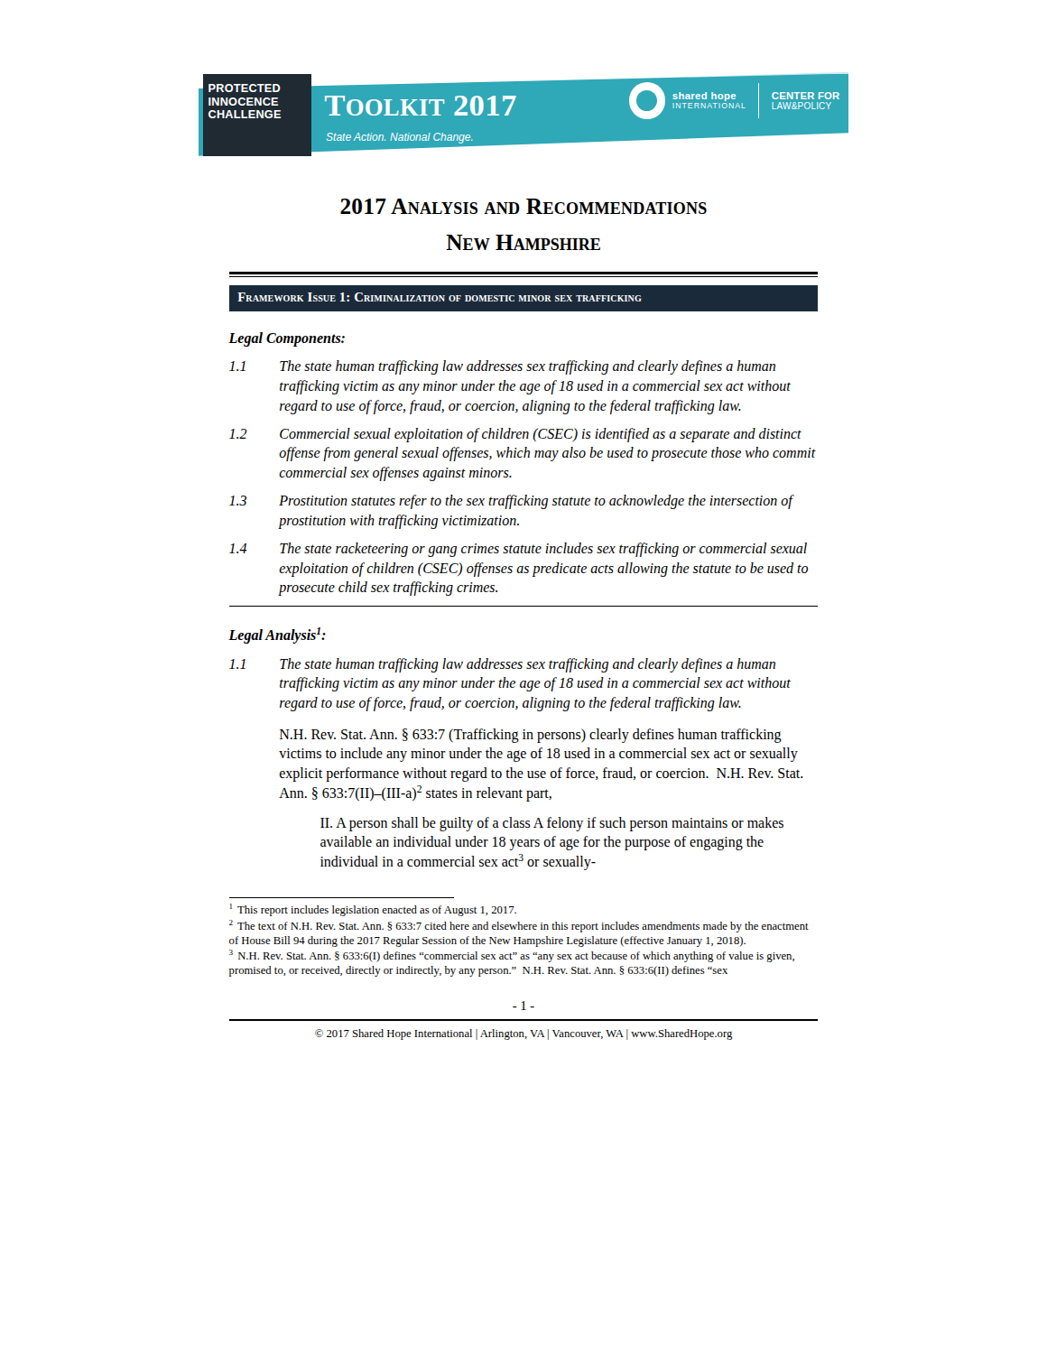PROTECTED INNOCENCE CHALLENGE
TOOLKIT 2017
State Action. National Change.
shared hopeINTERNATIONAL
CENTER FORLAW&POLICY
2017 Analysis and Recommendations
New Hampshire
Framework Issue 1: Criminalization of domestic minor sex trafficking
Legal Components:
1.1 The state human trafficking law addresses sex trafficking and clearly defines a human trafficking victim as any minor under the age of 18 used in a commercial sex act without regard to use of force, fraud, or coercion, aligning to the federal trafficking law.
1.2 Commercial sexual exploitation of children (CSEC) is identified as a separate and distinct offense from general sexual offenses, which may also be used to prosecute those who commit commercial sex offenses against minors.
1.3 Prostitution statutes refer to the sex trafficking statute to acknowledge the intersection of prostitution with trafficking victimization.
1.4 The state racketeering or gang crimes statute includes sex trafficking or commercial sexual exploitation of children (CSEC) offenses as predicate acts allowing the statute to be used to prosecute child sex trafficking crimes.
Legal Analysis1:
1.1 The state human trafficking law addresses sex trafficking and clearly defines a human trafficking victim as any minor under the age of 18 used in a commercial sex act without regard to use of force, fraud, or coercion, aligning to the federal trafficking law.
N.H. Rev. Stat. Ann. § 633:7 (Trafficking in persons) clearly defines human trafficking victims to include any minor under the age of 18 used in a commercial sex act or sexually explicit performance without regard to the use of force, fraud, or coercion. N.H. Rev. Stat. Ann. § 633:7(II)–(III-a)2 states in relevant part,
II. A person shall be guilty of a class A felony if such person maintains or makes available an individual under 18 years of age for the purpose of engaging the individual in a commercial sex act3 or sexually-
1 This report includes legislation enacted as of August 1, 2017.
2 The text of N.H. Rev. Stat. Ann. § 633:7 cited here and elsewhere in this report includes amendments made by the enactment of House Bill 94 during the 2017 Regular Session of the New Hampshire Legislature (effective January 1, 2018).
3 N.H. Rev. Stat. Ann. § 633:6(I) defines “commercial sex act” as “any sex act because of which anything of value is given, promised to, or received, directly or indirectly, by any person.” N.H. Rev. Stat. Ann. § 633:6(II) defines “sex
- 1 -
© 2017 Shared Hope International | Arlington, VA | Vancouver, WA | www.SharedHope.org